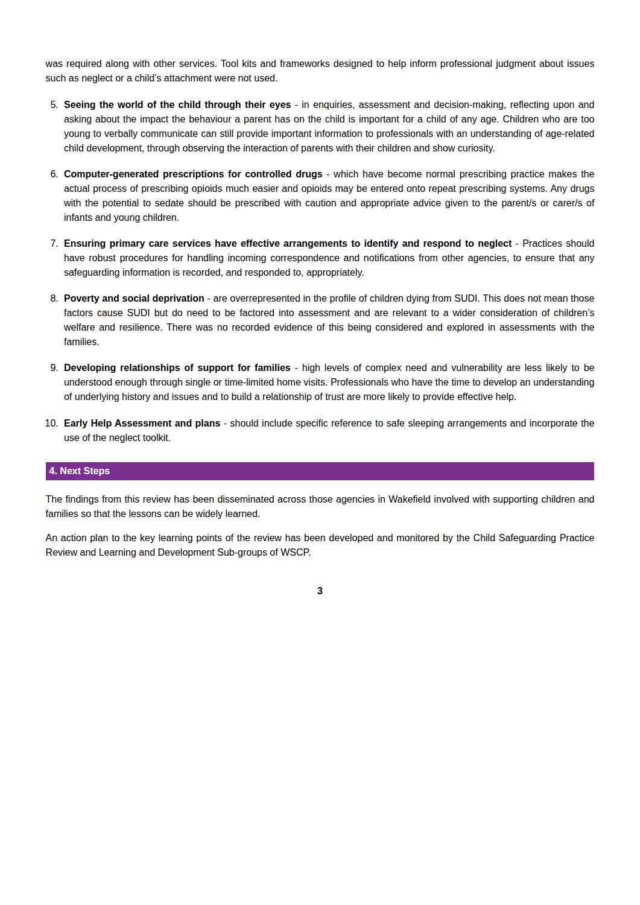was required along with other services. Tool kits and frameworks designed to help inform professional judgment about issues such as neglect or a child’s attachment were not used.
Seeing the world of the child through their eyes - in enquiries, assessment and decision-making, reflecting upon and asking about the impact the behaviour a parent has on the child is important for a child of any age. Children who are too young to verbally communicate can still provide important information to professionals with an understanding of age-related child development, through observing the interaction of parents with their children and show curiosity.
Computer-generated prescriptions for controlled drugs - which have become normal prescribing practice makes the actual process of prescribing opioids much easier and opioids may be entered onto repeat prescribing systems. Any drugs with the potential to sedate should be prescribed with caution and appropriate advice given to the parent/s or carer/s of infants and young children.
Ensuring primary care services have effective arrangements to identify and respond to neglect - Practices should have robust procedures for handling incoming correspondence and notifications from other agencies, to ensure that any safeguarding information is recorded, and responded to, appropriately.
Poverty and social deprivation - are overrepresented in the profile of children dying from SUDI. This does not mean those factors cause SUDI but do need to be factored into assessment and are relevant to a wider consideration of children’s welfare and resilience. There was no recorded evidence of this being considered and explored in assessments with the families.
Developing relationships of support for families - high levels of complex need and vulnerability are less likely to be understood enough through single or time-limited home visits. Professionals who have the time to develop an understanding of underlying history and issues and to build a relationship of trust are more likely to provide effective help.
Early Help Assessment and plans - should include specific reference to safe sleeping arrangements and incorporate the use of the neglect toolkit.
4. Next Steps
The findings from this review has been disseminated across those agencies in Wakefield involved with supporting children and families so that the lessons can be widely learned.
An action plan to the key learning points of the review has been developed and monitored by the Child Safeguarding Practice Review and Learning and Development Sub-groups of WSCP.
3